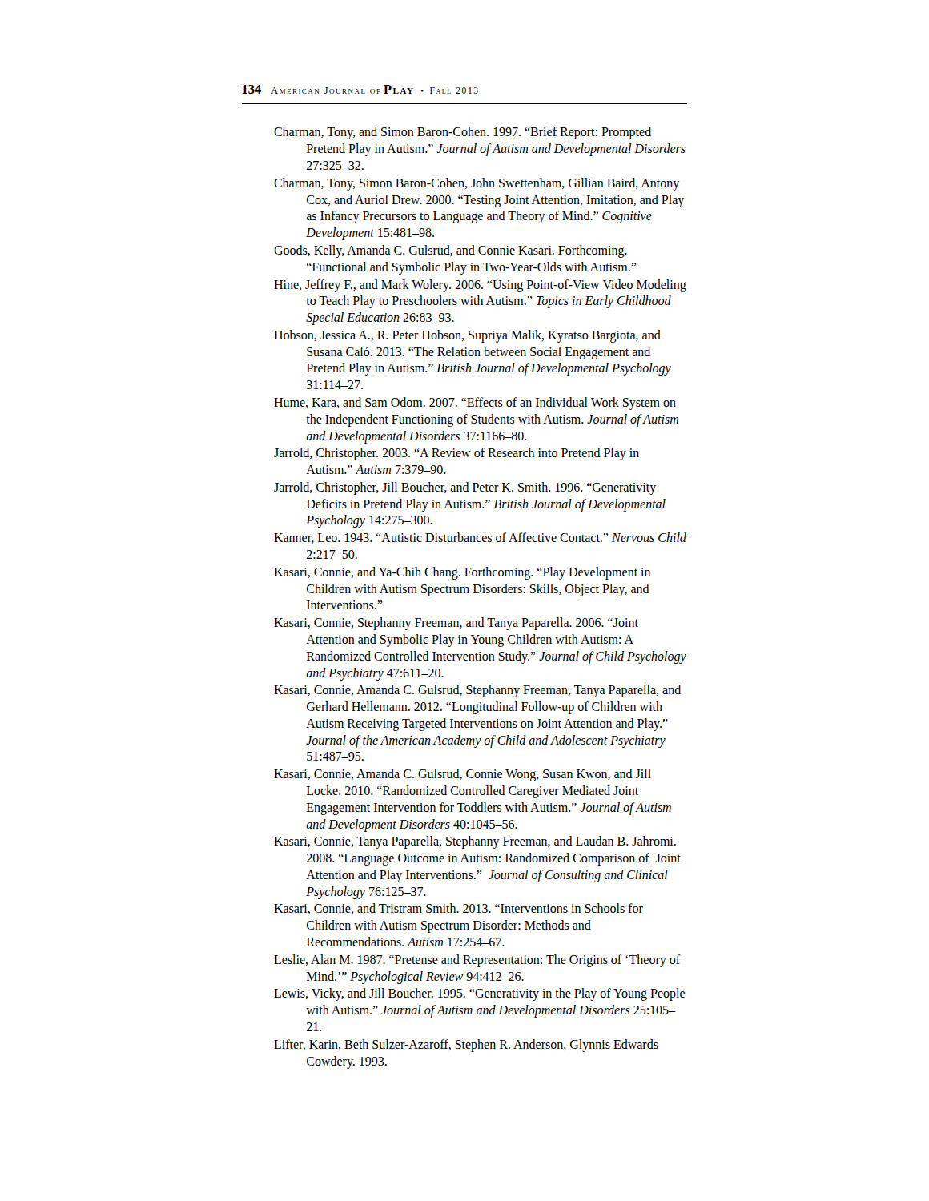134 American Journal of Play • Fall 2013
Charman, Tony, and Simon Baron-Cohen. 1997. “Brief Report: Prompted Pretend Play in Autism.” Journal of Autism and Developmental Disorders 27:325–32.
Charman, Tony, Simon Baron-Cohen, John Swettenham, Gillian Baird, Antony Cox, and Auriol Drew. 2000. “Testing Joint Attention, Imitation, and Play as Infancy Precursors to Language and Theory of Mind.” Cognitive Development 15:481–98.
Goods, Kelly, Amanda C. Gulsrud, and Connie Kasari. Forthcoming. “Functional and Symbolic Play in Two-Year-Olds with Autism.”
Hine, Jeffrey F., and Mark Wolery. 2006. “Using Point-of-View Video Modeling to Teach Play to Preschoolers with Autism.” Topics in Early Childhood Special Education 26:83–93.
Hobson, Jessica A., R. Peter Hobson, Supriya Malik, Kyratso Bargiota, and Susana Caló. 2013. “The Relation between Social Engagement and Pretend Play in Autism.” British Journal of Developmental Psychology 31:114–27.
Hume, Kara, and Sam Odom. 2007. “Effects of an Individual Work System on the Independent Functioning of Students with Autism. Journal of Autism and Developmental Disorders 37:1166–80.
Jarrold, Christopher. 2003. “A Review of Research into Pretend Play in Autism.” Autism 7:379–90.
Jarrold, Christopher, Jill Boucher, and Peter K. Smith. 1996. “Generativity Deficits in Pretend Play in Autism.” British Journal of Developmental Psychology 14:275–300.
Kanner, Leo. 1943. “Autistic Disturbances of Affective Contact.” Nervous Child 2:217–50.
Kasari, Connie, and Ya-Chih Chang. Forthcoming. “Play Development in Children with Autism Spectrum Disorders: Skills, Object Play, and Interventions.”
Kasari, Connie, Stephanny Freeman, and Tanya Paparella. 2006. “Joint Attention and Symbolic Play in Young Children with Autism: A Randomized Controlled Intervention Study.” Journal of Child Psychology and Psychiatry 47:611–20.
Kasari, Connie, Amanda C. Gulsrud, Stephanny Freeman, Tanya Paparella, and Gerhard Hellemann. 2012. “Longitudinal Follow-up of Children with Autism Receiving Targeted Interventions on Joint Attention and Play.” Journal of the American Academy of Child and Adolescent Psychiatry 51:487–95.
Kasari, Connie, Amanda C. Gulsrud, Connie Wong, Susan Kwon, and Jill Locke. 2010. “Randomized Controlled Caregiver Mediated Joint Engagement Intervention for Toddlers with Autism.” Journal of Autism and Development Disorders 40:1045–56.
Kasari, Connie, Tanya Paparella, Stephanny Freeman, and Laudan B. Jahromi. 2008. “Language Outcome in Autism: Randomized Comparison of Joint Attention and Play Interventions.” Journal of Consulting and Clinical Psychology 76:125–37.
Kasari, Connie, and Tristram Smith. 2013. “Interventions in Schools for Children with Autism Spectrum Disorder: Methods and Recommendations. Autism 17:254–67.
Leslie, Alan M. 1987. “Pretense and Representation: The Origins of ‘Theory of Mind.’” Psychological Review 94:412–26.
Lewis, Vicky, and Jill Boucher. 1995. “Generativity in the Play of Young People with Autism.” Journal of Autism and Developmental Disorders 25:105–21.
Lifter, Karin, Beth Sulzer-Azaroff, Stephen R. Anderson, Glynnis Edwards Cowdery. 1993.